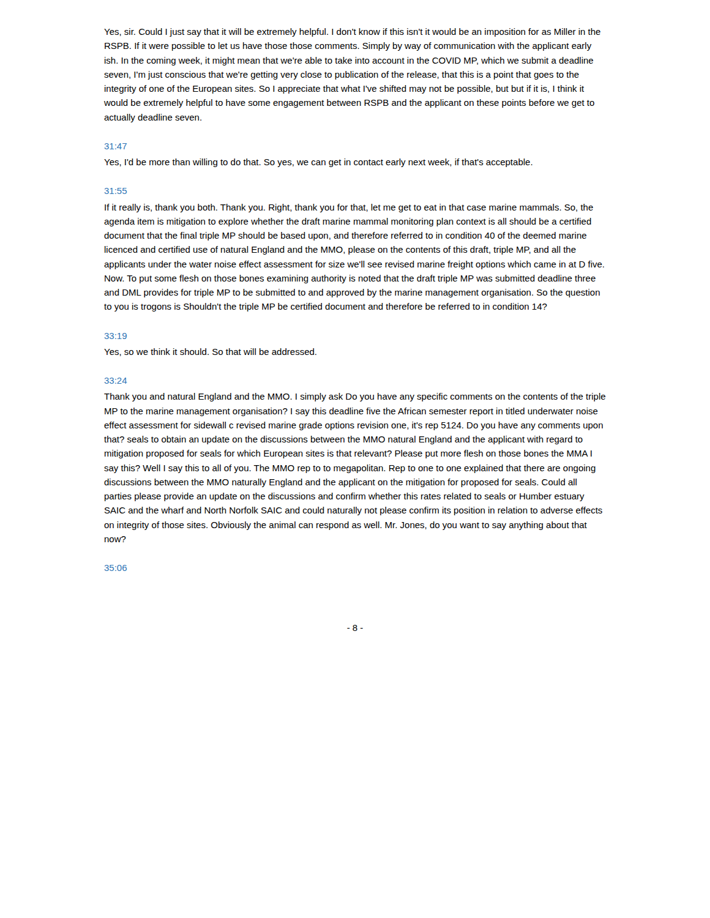Yes, sir. Could I just say that it will be extremely helpful. I don't know if this isn't it would be an imposition for as Miller in the RSPB. If it were possible to let us have those those comments. Simply by way of communication with the applicant early ish. In the coming week, it might mean that we're able to take into account in the COVID MP, which we submit a deadline seven, I'm just conscious that we're getting very close to publication of the release, that this is a point that goes to the integrity of one of the European sites. So I appreciate that what I've shifted may not be possible, but but if it is, I think it would be extremely helpful to have some engagement between RSPB and the applicant on these points before we get to actually deadline seven.
31:47
Yes, I'd be more than willing to do that. So yes, we can get in contact early next week, if that's acceptable.
31:55
If it really is, thank you both. Thank you. Right, thank you for that, let me get to eat in that case marine mammals. So, the agenda item is mitigation to explore whether the draft marine mammal monitoring plan context is all should be a certified document that the final triple MP should be based upon, and therefore referred to in condition 40 of the deemed marine licenced and certified use of natural England and the MMO, please on the contents of this draft, triple MP, and all the applicants under the water noise effect assessment for size we'll see revised marine freight options which came in at D five. Now. To put some flesh on those bones examining authority is noted that the draft triple MP was submitted deadline three and DML provides for triple MP to be submitted to and approved by the marine management organisation. So the question to you is trogons is Shouldn't the triple MP be certified document and therefore be referred to in condition 14?
33:19
Yes, so we think it should. So that will be addressed.
33:24
Thank you and natural England and the MMO. I simply ask Do you have any specific comments on the contents of the triple MP to the marine management organisation? I say this deadline five the African semester report in titled underwater noise effect assessment for sidewall c revised marine grade options revision one, it's rep 5124. Do you have any comments upon that? seals to obtain an update on the discussions between the MMO natural England and the applicant with regard to mitigation proposed for seals for which European sites is that relevant? Please put more flesh on those bones the MMA I say this? Well I say this to all of you. The MMO rep to to megapolitan. Rep to one to one explained that there are ongoing discussions between the MMO naturally England and the applicant on the mitigation for proposed for seals. Could all parties please provide an update on the discussions and confirm whether this rates related to seals or Humber estuary SAIC and the wharf and North Norfolk SAIC and could naturally not please confirm its position in relation to adverse effects on integrity of those sites. Obviously the animal can respond as well. Mr. Jones, do you want to say anything about that now?
35:06
- 8 -